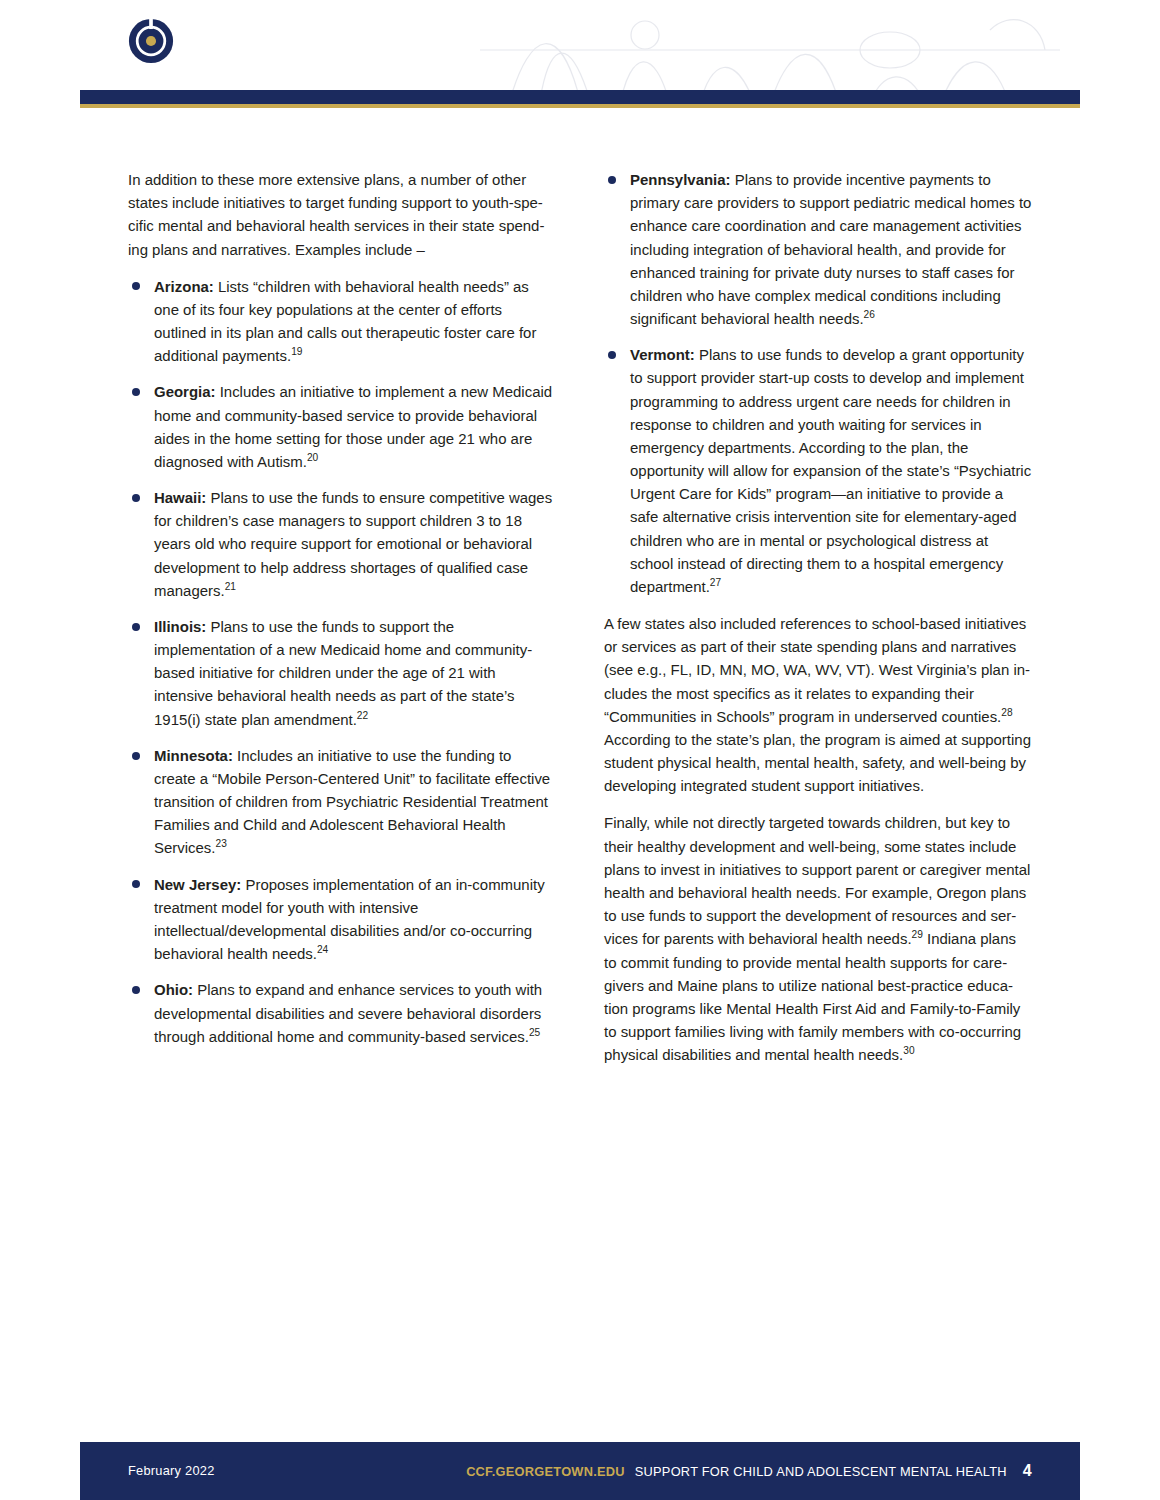In addition to these more extensive plans, a number of other states include initiatives to target funding support to youth-specific mental and behavioral health services in their state spending plans and narratives. Examples include –
Arizona: Lists “children with behavioral health needs” as one of its four key populations at the center of efforts outlined in its plan and calls out therapeutic foster care for additional payments.19
Georgia: Includes an initiative to implement a new Medicaid home and community-based service to provide behavioral aides in the home setting for those under age 21 who are diagnosed with Autism.20
Hawaii: Plans to use the funds to ensure competitive wages for children’s case managers to support children 3 to 18 years old who require support for emotional or behavioral development to help address shortages of qualified case managers.21
Illinois: Plans to use the funds to support the implementation of a new Medicaid home and community-based initiative for children under the age of 21 with intensive behavioral health needs as part of the state’s 1915(i) state plan amendment.22
Minnesota: Includes an initiative to use the funding to create a “Mobile Person-Centered Unit” to facilitate effective transition of children from Psychiatric Residential Treatment Families and Child and Adolescent Behavioral Health Services.23
New Jersey: Proposes implementation of an in-community treatment model for youth with intensive intellectual/developmental disabilities and/or co-occurring behavioral health needs.24
Ohio: Plans to expand and enhance services to youth with developmental disabilities and severe behavioral disorders through additional home and community-based services.25
Pennsylvania: Plans to provide incentive payments to primary care providers to support pediatric medical homes to enhance care coordination and care management activities including integration of behavioral health, and provide for enhanced training for private duty nurses to staff cases for children who have complex medical conditions including significant behavioral health needs.26
Vermont: Plans to use funds to develop a grant opportunity to support provider start-up costs to develop and implement programming to address urgent care needs for children in response to children and youth waiting for services in emergency departments. According to the plan, the opportunity will allow for expansion of the state’s “Psychiatric Urgent Care for Kids” program—an initiative to provide a safe alternative crisis intervention site for elementary-aged children who are in mental or psychological distress at school instead of directing them to a hospital emergency department.27
A few states also included references to school-based initiatives or services as part of their state spending plans and narratives (see e.g., FL, ID, MN, MO, WA, WV, VT). West Virginia’s plan includes the most specifics as it relates to expanding their “Communities in Schools” program in underserved counties.28 According to the state’s plan, the program is aimed at supporting student physical health, mental health, safety, and well-being by developing integrated student support initiatives.
Finally, while not directly targeted towards children, but key to their healthy development and well-being, some states include plans to invest in initiatives to support parent or caregiver mental health and behavioral health needs. For example, Oregon plans to use funds to support the development of resources and services for parents with behavioral health needs.29 Indiana plans to commit funding to provide mental health supports for caregivers and Maine plans to utilize national best-practice education programs like Mental Health First Aid and Family-to-Family to support families living with family members with co-occurring physical disabilities and mental health needs.30
February 2022
CCF.GEORGETOWN.EDU SUPPORT FOR CHILD AND ADOLESCENT MENTAL HEALTH 4